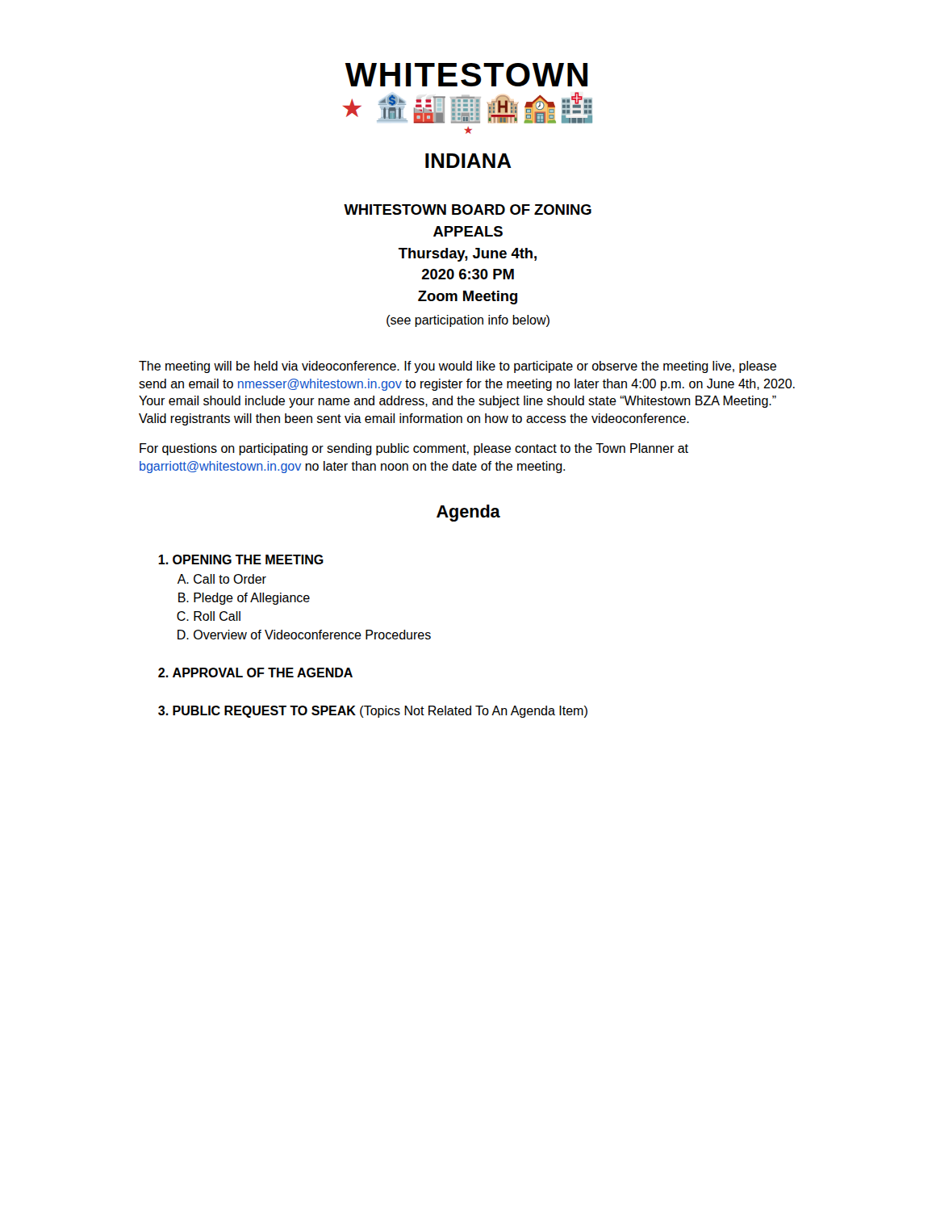WHITESTOWN
★ 🏦🏭🏢🏨🏫🏥
★
INDIANA
WHITESTOWN BOARD OF ZONING
APPEALS
Thursday, June 4th,
2020 6:30 PM
Zoom Meeting
(see participation info below)
The meeting will be held via videoconference. If you would like to participate or observe the meeting live, please send an email to nmesser@whitestown.in.gov to register for the meeting no later than 4:00 p.m. on June 4th, 2020. Your email should include your name and address, and the subject line should state “Whitestown BZA Meeting.” Valid registrants will then been sent via email information on how to access the videoconference.
For questions on participating or sending public comment, please contact to the Town Planner at bgarriott@whitestown.in.gov no later than noon on the date of the meeting.
Agenda
OPENING THE MEETING
Call to Order
Pledge of Allegiance
Roll Call
Overview of Videoconference Procedures
APPROVAL OF THE AGENDA
PUBLIC REQUEST TO SPEAK (Topics Not Related To An Agenda Item)